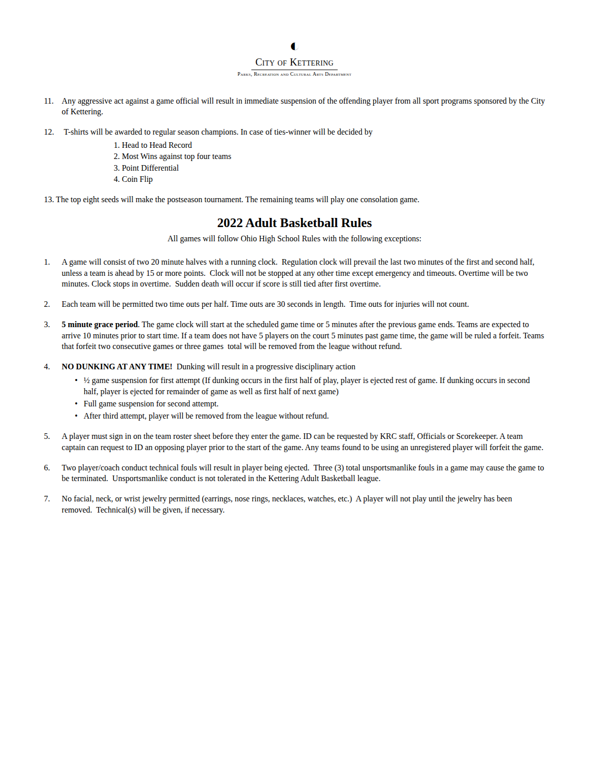◐
City of Kettering
Parks, Recreation and Cultural Arts Department
11. Any aggressive act against a game official will result in immediate suspension of the offending player from all sport programs sponsored by the City of Kettering.
12. T-shirts will be awarded to regular season champions. In case of ties-winner will be decided by
Head to Head Record
Most Wins against top four teams
Point Differential
Coin Flip
13. The top eight seeds will make the postseason tournament. The remaining teams will play one consolation game.
2022 Adult Basketball Rules
All games will follow Ohio High School Rules with the following exceptions:
1. A game will consist of two 20 minute halves with a running clock. Regulation clock will prevail the last two minutes of the first and second half, unless a team is ahead by 15 or more points. Clock will not be stopped at any other time except emergency and timeouts. Overtime will be two minutes. Clock stops in overtime. Sudden death will occur if score is still tied after first overtime.
2. Each team will be permitted two time outs per half. Time outs are 30 seconds in length. Time outs for injuries will not count.
3. 5 minute grace period. The game clock will start at the scheduled game time or 5 minutes after the previous game ends. Teams are expected to arrive 10 minutes prior to start time. If a team does not have 5 players on the court 5 minutes past game time, the game will be ruled a forfeit. Teams that forfeit two consecutive games or three games total will be removed from the league without refund.
4. NO DUNKING AT ANY TIME! Dunking will result in a progressive disciplinary action
½ game suspension for first attempt (If dunking occurs in the first half of play, player is ejected rest of game. If dunking occurs in second half, player is ejected for remainder of game as well as first half of next game)
Full game suspension for second attempt.
After third attempt, player will be removed from the league without refund.
5. A player must sign in on the team roster sheet before they enter the game. ID can be requested by KRC staff, Officials or Scorekeeper. A team captain can request to ID an opposing player prior to the start of the game. Any teams found to be using an unregistered player will forfeit the game.
6. Two player/coach conduct technical fouls will result in player being ejected. Three (3) total unsportsmanlike fouls in a game may cause the game to be terminated. Unsportsmanlike conduct is not tolerated in the Kettering Adult Basketball league.
7. No facial, neck, or wrist jewelry permitted (earrings, nose rings, necklaces, watches, etc.) A player will not play until the jewelry has been removed. Technical(s) will be given, if necessary.